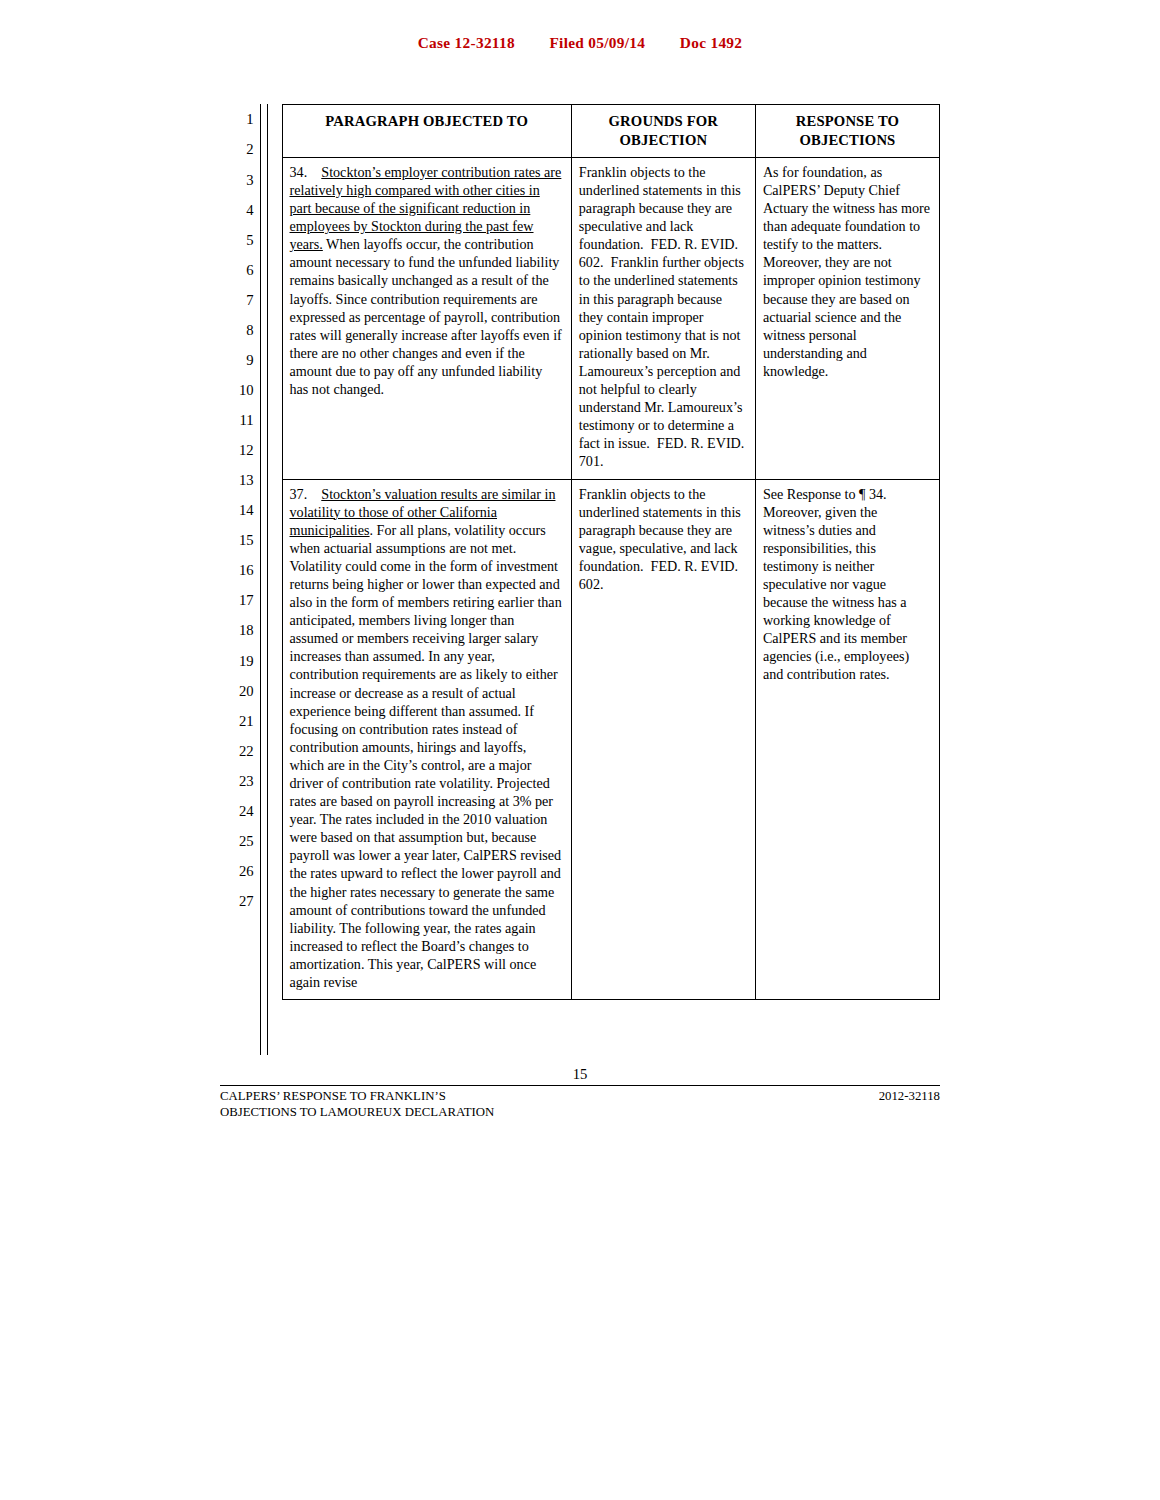Case 12-32118 Filed 05/09/14 Doc 1492
1
2
3
4
5
6
7
8
9
10
11
12
13
14
15
16
17
18
19
20
21
22
23
24
25
26
27
| PARAGRAPH OBJECTED TO | GROUNDS FOR OBJECTION | RESPONSE TO OBJECTIONS |
| --- | --- | --- |
| 34. Stockton’s employer contribution rates are relatively high compared with other cities in part because of the significant reduction in employees by Stockton during the past few years. When layoffs occur, the contribution amount necessary to fund the unfunded liability remains basically unchanged as a result of the layoffs. Since contribution requirements are expressed as percentage of payroll, contribution rates will generally increase after layoffs even if there are no other changes and even if the amount due to pay off any unfunded liability has not changed. | Franklin objects to the underlined statements in this paragraph because they are speculative and lack foundation. FED. R. EVID. 602. Franklin further objects to the underlined statements in this paragraph because they contain improper opinion testimony that is not rationally based on Mr. Lamoureux’s perception and not helpful to clearly understand Mr. Lamoureux’s testimony or to determine a fact in issue. FED. R. EVID. 701. | As for foundation, as CalPERS’ Deputy Chief Actuary the witness has more than adequate foundation to testify to the matters. Moreover, they are not improper opinion testimony because they are based on actuarial science and the witness personal understanding and knowledge. |
| 37. Stockton’s valuation results are similar in volatility to those of other California municipalities . For all plans, volatility occurs when actuarial assumptions are not met. Volatility could come in the form of investment returns being higher or lower than expected and also in the form of members retiring earlier than anticipated, members living longer than assumed or members receiving larger salary increases than assumed. In any year, contribution requirements are as likely to either increase or decrease as a result of actual experience being different than assumed. If focusing on contribution rates instead of contribution amounts, hirings and layoffs, which are in the City’s control, are a major driver of contribution rate volatility. Projected rates are based on payroll increasing at 3% per year. The rates included in the 2010 valuation were based on that assumption but, because payroll was lower a year later, CalPERS revised the rates upward to reflect the lower payroll and the higher rates necessary to generate the same amount of contributions toward the unfunded liability. The following year, the rates again increased to reflect the Board’s changes to amortization. This year, CalPERS will once again revise | Franklin objects to the underlined statements in this paragraph because they are vague, speculative, and lack foundation. FED. R. EVID. 602. | See Response to ¶ 34. Moreover, given the witness’s duties and responsibilities, this testimony is neither speculative nor vague because the witness has a working knowledge of CalPERS and its member agencies (i.e., employees) and contribution rates. |
15
CalPERS’ Response to Franklin’s
Objections to Lamoureux Declaration
2012-32118